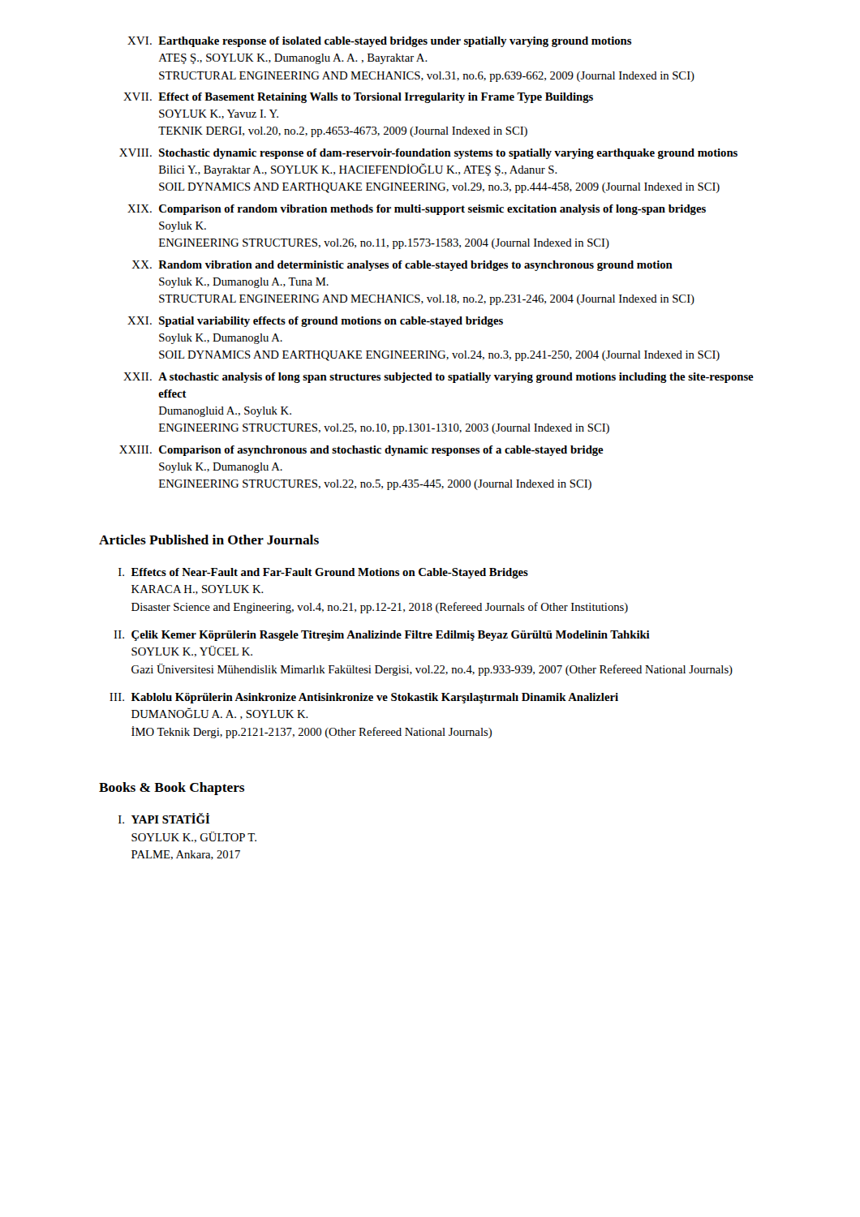XVI. Earthquake response of isolated cable-stayed bridges under spatially varying ground motions
ATEŞ Ş., SOYLUK K., Dumanoglu A. A. , Bayraktar A.
STRUCTURAL ENGINEERING AND MECHANICS, vol.31, no.6, pp.639-662, 2009 (Journal Indexed in SCI)
XVII. Effect of Basement Retaining Walls to Torsional Irregularity in Frame Type Buildings
SOYLUK K., Yavuz I. Y.
TEKNIK DERGI, vol.20, no.2, pp.4653-4673, 2009 (Journal Indexed in SCI)
XVIII. Stochastic dynamic response of dam-reservoir-foundation systems to spatially varying earthquake ground motions
Bilici Y., Bayraktar A., SOYLUK K., HACIEFENDİOĞLU K., ATEŞ Ş., Adanur S.
SOIL DYNAMICS AND EARTHQUAKE ENGINEERING, vol.29, no.3, pp.444-458, 2009 (Journal Indexed in SCI)
XIX. Comparison of random vibration methods for multi-support seismic excitation analysis of long-span bridges
Soyluk K.
ENGINEERING STRUCTURES, vol.26, no.11, pp.1573-1583, 2004 (Journal Indexed in SCI)
XX. Random vibration and deterministic analyses of cable-stayed bridges to asynchronous ground motion
Soyluk K., Dumanoglu A., Tuna M.
STRUCTURAL ENGINEERING AND MECHANICS, vol.18, no.2, pp.231-246, 2004 (Journal Indexed in SCI)
XXI. Spatial variability effects of ground motions on cable-stayed bridges
Soyluk K., Dumanoglu A.
SOIL DYNAMICS AND EARTHQUAKE ENGINEERING, vol.24, no.3, pp.241-250, 2004 (Journal Indexed in SCI)
XXII. A stochastic analysis of long span structures subjected to spatially varying ground motions including the site-response effect
Dumanogluid A., Soyluk K.
ENGINEERING STRUCTURES, vol.25, no.10, pp.1301-1310, 2003 (Journal Indexed in SCI)
XXIII. Comparison of asynchronous and stochastic dynamic responses of a cable-stayed bridge
Soyluk K., Dumanoglu A.
ENGINEERING STRUCTURES, vol.22, no.5, pp.435-445, 2000 (Journal Indexed in SCI)
Articles Published in Other Journals
I. Effetcs of Near-Fault and Far-Fault Ground Motions on Cable-Stayed Bridges
KARACA H., SOYLUK K.
Disaster Science and Engineering, vol.4, no.21, pp.12-21, 2018 (Refereed Journals of Other Institutions)
II. Çelik Kemer Köprülerin Rasgele Titreşim Analizinde Filtre Edilmiş Beyaz Gürültü Modelinin Tahkiki
SOYLUK K., YÜCEL K.
Gazi Üniversitesi Mühendislik Mimarlık Fakültesi Dergisi, vol.22, no.4, pp.933-939, 2007 (Other Refereed National Journals)
III. Kablolu Köprülerin Asinkronize Antisinkronize ve Stokastik Karşılaştırmalı Dinamik Analizleri
DUMANOĞLU A. A. , SOYLUK K.
İMO Teknik Dergi, pp.2121-2137, 2000 (Other Refereed National Journals)
Books & Book Chapters
I. YAPI STATİĞİ
SOYLUK K., GÜLTOP T.
PALME, Ankara, 2017